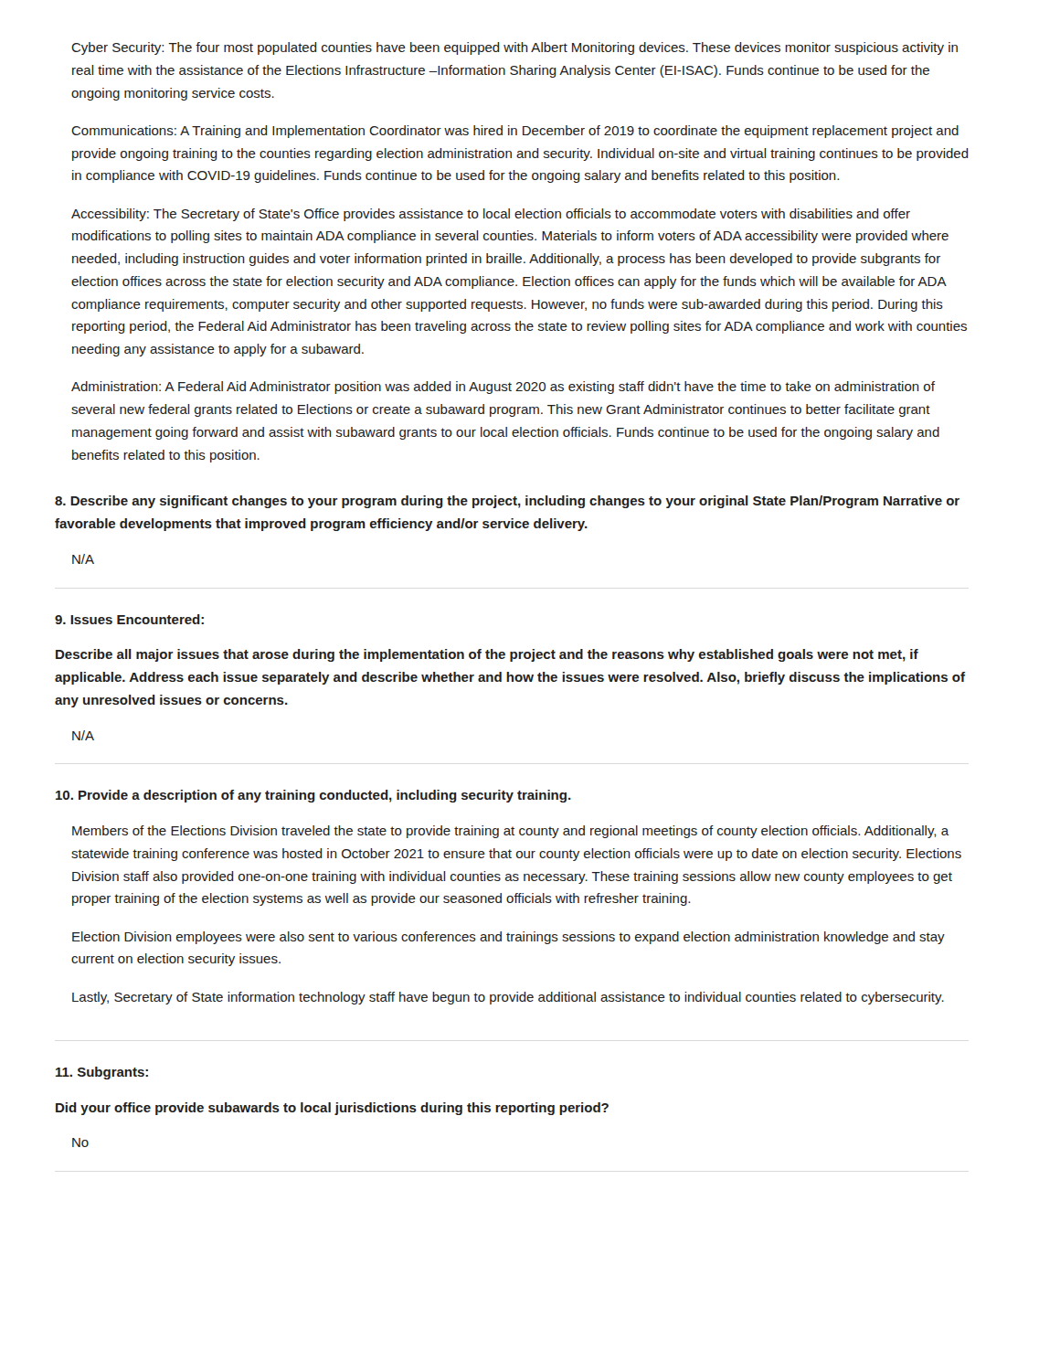Cyber Security: The four most populated counties have been equipped with Albert Monitoring devices. These devices monitor suspicious activity in real time with the assistance of the Elections Infrastructure –Information Sharing Analysis Center (EI-ISAC). Funds continue to be used for the ongoing monitoring service costs.
Communications: A Training and Implementation Coordinator was hired in December of 2019 to coordinate the equipment replacement project and provide ongoing training to the counties regarding election administration and security. Individual on-site and virtual training continues to be provided in compliance with COVID-19 guidelines. Funds continue to be used for the ongoing salary and benefits related to this position.
Accessibility: The Secretary of State's Office provides assistance to local election officials to accommodate voters with disabilities and offer modifications to polling sites to maintain ADA compliance in several counties. Materials to inform voters of ADA accessibility were provided where needed, including instruction guides and voter information printed in braille. Additionally, a process has been developed to provide subgrants for election offices across the state for election security and ADA compliance. Election offices can apply for the funds which will be available for ADA compliance requirements, computer security and other supported requests. However, no funds were sub-awarded during this period. During this reporting period, the Federal Aid Administrator has been traveling across the state to review polling sites for ADA compliance and work with counties needing any assistance to apply for a subaward.
Administration: A Federal Aid Administrator position was added in August 2020 as existing staff didn't have the time to take on administration of several new federal grants related to Elections or create a subaward program. This new Grant Administrator continues to better facilitate grant management going forward and assist with subaward grants to our local election officials. Funds continue to be used for the ongoing salary and benefits related to this position.
8. Describe any significant changes to your program during the project, including changes to your original State Plan/Program Narrative or favorable developments that improved program efficiency and/or service delivery.
N/A
9. Issues Encountered:
Describe all major issues that arose during the implementation of the project and the reasons why established goals were not met, if applicable. Address each issue separately and describe whether and how the issues were resolved. Also, briefly discuss the implications of any unresolved issues or concerns.
N/A
10. Provide a description of any training conducted, including security training.
Members of the Elections Division traveled the state to provide training at county and regional meetings of county election officials. Additionally, a statewide training conference was hosted in October 2021 to ensure that our county election officials were up to date on election security. Elections Division staff also provided one-on-one training with individual counties as necessary. These training sessions allow new county employees to get proper training of the election systems as well as provide our seasoned officials with refresher training.
Election Division employees were also sent to various conferences and trainings sessions to expand election administration knowledge and stay current on election security issues.
Lastly, Secretary of State information technology staff have begun to provide additional assistance to individual counties related to cybersecurity.
11. Subgrants:
Did your office provide subawards to local jurisdictions during this reporting period?
No